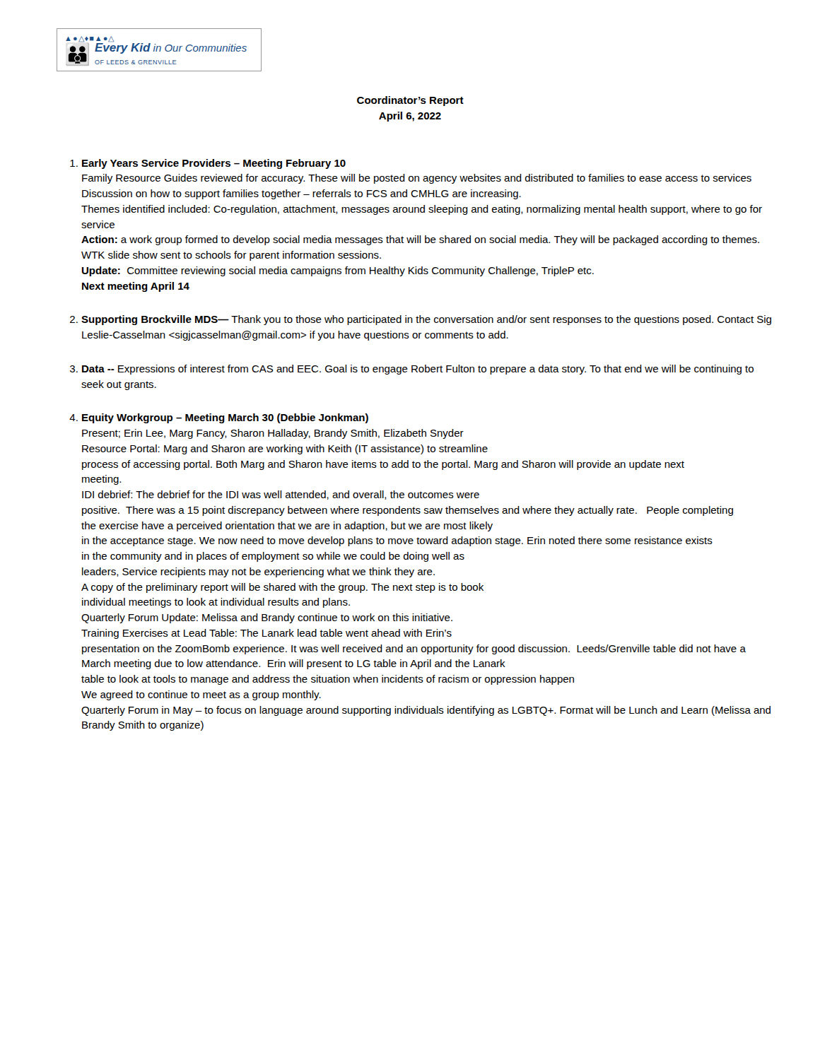▲●△♦■▲●△
👪 Every Kid in Our Communities OF LEEDS & GRENVILLE
Coordinator’s Report April 6, 2022
Early Years Service Providers – Meeting February 10
Family Resource Guides reviewed for accuracy. These will be posted on agency websites and distributed to families to ease access to services
Discussion on how to support families together – referrals to FCS and CMHLG are increasing.
Themes identified included: Co-regulation, attachment, messages around sleeping and eating, normalizing mental health support, where to go for service
Action: a work group formed to develop social media messages that will be shared on social media. They will be packaged according to themes.
WTK slide show sent to schools for parent information sessions.
Update: Committee reviewing social media campaigns from Healthy Kids Community Challenge, TripleP etc.
Next meeting April 14
Supporting Brockville MDS— Thank you to those who participated in the conversation and/or sent responses to the questions posed. Contact Sig Leslie-Casselman <sigjcasselman@gmail.com> if you have questions or comments to add.
Data -- Expressions of interest from CAS and EEC. Goal is to engage Robert Fulton to prepare a data story. To that end we will be continuing to seek out grants.
Equity Workgroup – Meeting March 30 (Debbie Jonkman)
Present; Erin Lee, Marg Fancy, Sharon Halladay, Brandy Smith, Elizabeth Snyder
Resource Portal: Marg and Sharon are working with Keith (IT assistance) to streamline
process of accessing portal. Both Marg and Sharon have items to add to the portal. Marg and Sharon will provide an update next
meeting.
IDI debrief: The debrief for the IDI was well attended, and overall, the outcomes were
positive. There was a 15 point discrepancy between where respondents saw themselves and where they actually rate. People completing
the exercise have a perceived orientation that we are in adaption, but we are most likely
in the acceptance stage. We now need to move develop plans to move toward adaption stage. Erin noted there some resistance exists
in the community and in places of employment so while we could be doing well as
leaders, Service recipients may not be experiencing what we think they are.
A copy of the preliminary report will be shared with the group. The next step is to book
individual meetings to look at individual results and plans.
Quarterly Forum Update: Melissa and Brandy continue to work on this initiative.
Training Exercises at Lead Table: The Lanark lead table went ahead with Erin’s
presentation on the ZoomBomb experience. It was well received and an opportunity for good discussion. Leeds/Grenville table did not have a
March meeting due to low attendance. Erin will present to LG table in April and the Lanark
table to look at tools to manage and address the situation when incidents of racism or oppression happen
We agreed to continue to meet as a group monthly.
Quarterly Forum in May – to focus on language around supporting individuals identifying as LGBTQ+. Format will be Lunch and Learn (Melissa and Brandy Smith to organize)